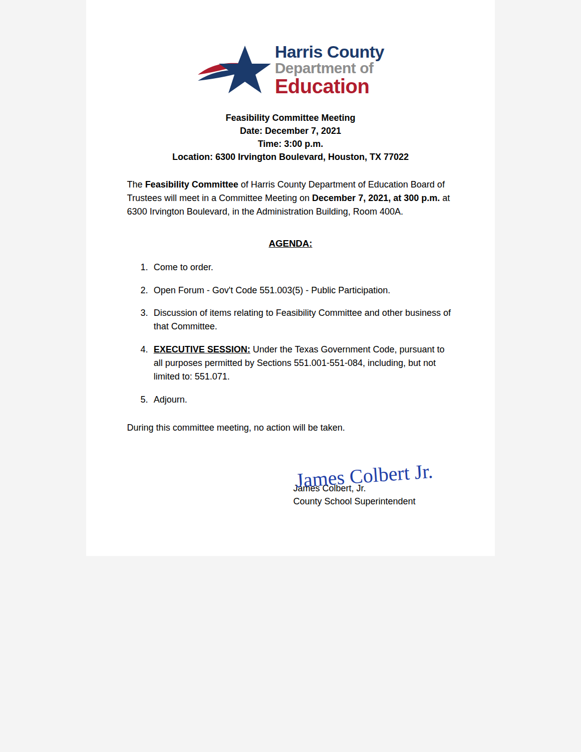HCDE star and swoosh emblem
Harris County Department of Education
Feasibility Committee Meeting
Date: December 7, 2021
Time: 3:00 p.m.
Location: 6300 Irvington Boulevard, Houston, TX 77022
The Feasibility Committee of Harris County Department of Education Board of Trustees will meet in a Committee Meeting on December 7, 2021, at 300 p.m. at 6300 Irvington Boulevard, in the Administration Building, Room 400A.
AGENDA:
Come to order.
Open Forum - Gov't Code 551.003(5) - Public Participation.
Discussion of items relating to Feasibility Committee and other business of that Committee.
EXECUTIVE SESSION: Under the Texas Government Code, pursuant to all purposes permitted by Sections 551.001-551-084, including, but not limited to: 551.071.
Adjourn.
During this committee meeting, no action will be taken.
James Colbert Jr.
James Colbert, Jr.
County School Superintendent